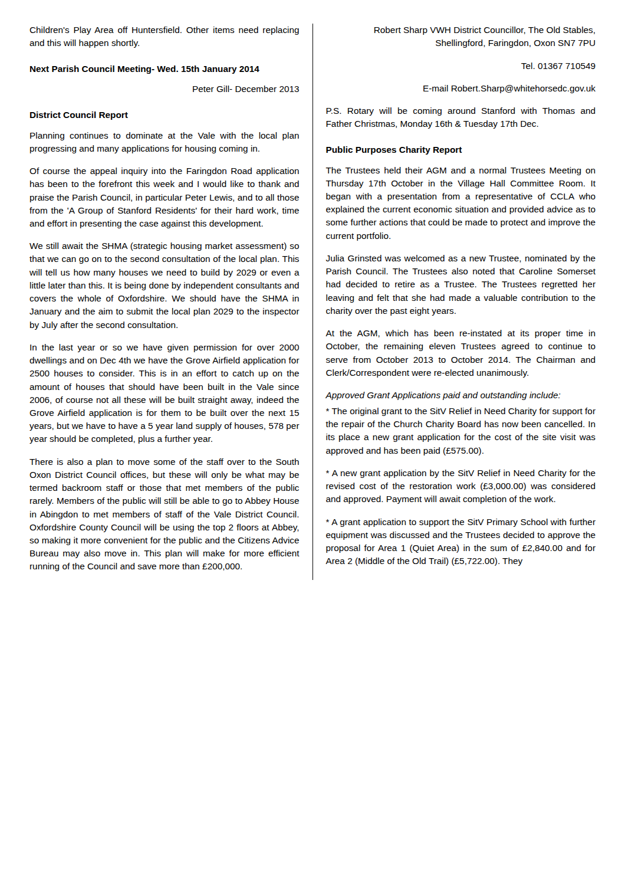Children's Play Area off Huntersfield. Other items need replacing and this will happen shortly.
Next Parish Council Meeting- Wed. 15th January 2014
Peter Gill- December 2013
District Council Report
Planning continues to dominate at the Vale with the local plan progressing and many applications for housing coming in.
Of course the appeal inquiry into the Faringdon Road application has been to the forefront this week and I would like to thank and praise the Parish Council, in particular Peter Lewis, and to all those from the 'A Group of Stanford Residents' for their hard work, time and effort in presenting the case against this development.
We still await the SHMA (strategic housing market assessment) so that we can go on to the second consultation of the local plan. This will tell us how many houses we need to build by 2029 or even a little later than this. It is being done by independent consultants and covers the whole of Oxfordshire. We should have the SHMA in January and the aim to submit the local plan 2029 to the inspector by July after the second consultation.
In the last year or so we have given permission for over 2000 dwellings and on Dec 4th we have the Grove Airfield application for 2500 houses to consider. This is in an effort to catch up on the amount of houses that should have been built in the Vale since 2006, of course not all these will be built straight away, indeed the Grove Airfield application is for them to be built over the next 15 years, but we have to have a 5 year land supply of houses, 578 per year should be completed, plus a further year.
There is also a plan to move some of the staff over to the South Oxon District Council offices, but these will only be what may be termed backroom staff or those that met members of the public rarely. Members of the public will still be able to go to Abbey House in Abingdon to met members of staff of the Vale District Council. Oxfordshire County Council will be using the top 2 floors at Abbey, so making it more convenient for the public and the Citizens Advice Bureau may also move in. This plan will make for more efficient running of the Council and save more than £200,000.
Robert Sharp VWH District Councillor, The Old Stables, Shellingford, Faringdon, Oxon SN7 7PU
Tel. 01367 710549
E-mail Robert.Sharp@whitehorsedc.gov.uk
P.S. Rotary will be coming around Stanford with Thomas and Father Christmas, Monday 16th & Tuesday 17th Dec.
Public Purposes Charity Report
The Trustees held their AGM and a normal Trustees Meeting on Thursday 17th October in the Village Hall Committee Room. It began with a presentation from a representative of CCLA who explained the current economic situation and provided advice as to some further actions that could be made to protect and improve the current portfolio.
Julia Grinsted was welcomed as a new Trustee, nominated by the Parish Council. The Trustees also noted that Caroline Somerset had decided to retire as a Trustee. The Trustees regretted her leaving and felt that she had made a valuable contribution to the charity over the past eight years.
At the AGM, which has been re-instated at its proper time in October, the remaining eleven Trustees agreed to continue to serve from October 2013 to October 2014. The Chairman and Clerk/Correspondent were re-elected unanimously.
Approved Grant Applications paid and outstanding include:
* The original grant to the SitV Relief in Need Charity for support for the repair of the Church Charity Board has now been cancelled. In its place a new grant application for the cost of the site visit was approved and has been paid (£575.00).
* A new grant application by the SitV Relief in Need Charity for the revised cost of the restoration work (£3,000.00) was considered and approved. Payment will await completion of the work.
* A grant application to support the SitV Primary School with further equipment was discussed and the Trustees decided to approve the proposal for Area 1 (Quiet Area) in the sum of £2,840.00 and for Area 2 (Middle of the Old Trail) (£5,722.00). They